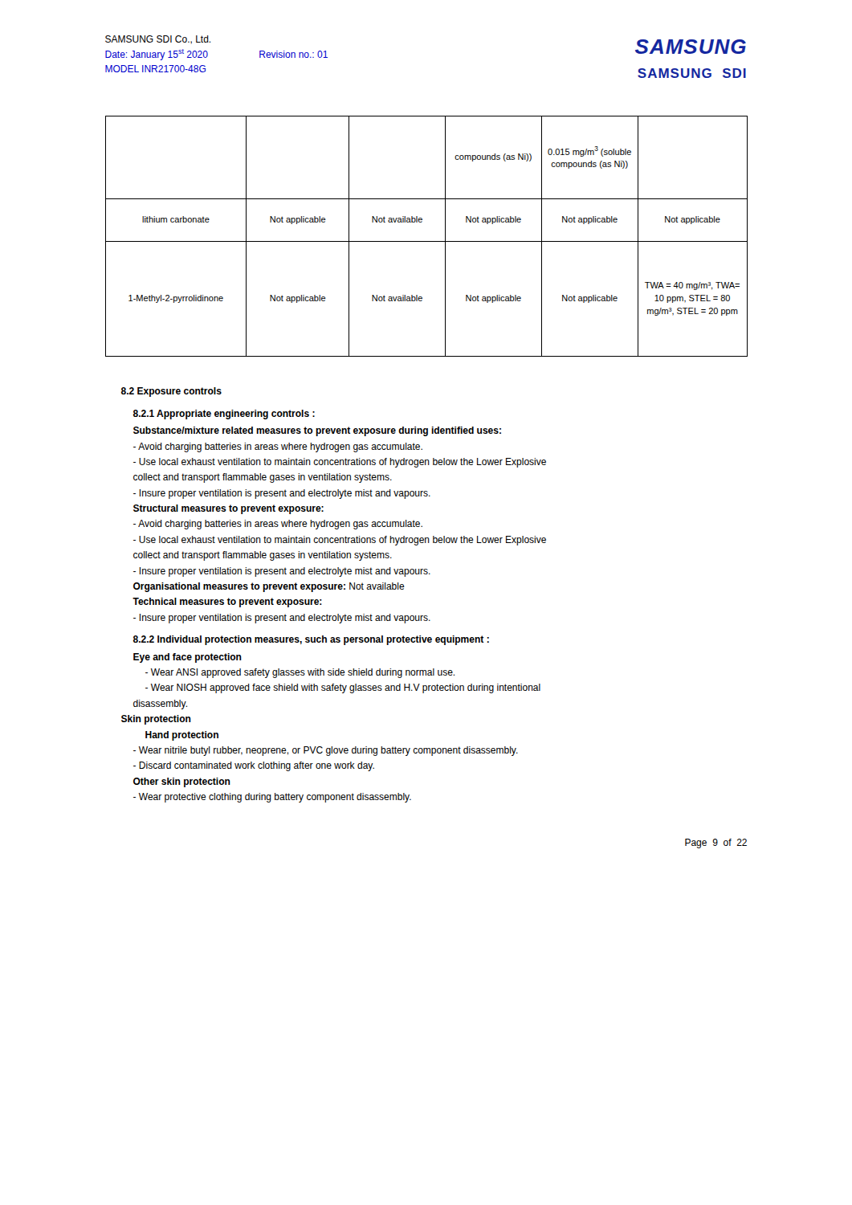SAMSUNG SDI Co., Ltd.
Date: January 15st 2020 Revision no.: 01
MODEL INR21700-48G
SAMSUNG
SAMSUNG SDI
| | | | compounds (as Ni)) | 0.015 mg/m 3 (soluble compounds (as Ni)) | |
| lithium carbonate | Not applicable | Not available | Not applicable | Not applicable | Not applicable |
| 1-Methyl-2-pyrrolidinone | Not applicable | Not available | Not applicable | Not applicable | TWA = 40 mg/m³, TWA= 10 ppm, STEL = 80 mg/m³, STEL = 20 ppm |
8.2 Exposure controls
8.2.1 Appropriate engineering controls :
Substance/mixture related measures to prevent exposure during identified uses:
- Avoid charging batteries in areas where hydrogen gas accumulate.
- Use local exhaust ventilation to maintain concentrations of hydrogen below the Lower Explosive
collect and transport flammable gases in ventilation systems.
- Insure proper ventilation is present and electrolyte mist and vapours.
Structural measures to prevent exposure:
- Avoid charging batteries in areas where hydrogen gas accumulate.
- Use local exhaust ventilation to maintain concentrations of hydrogen below the Lower Explosive
collect and transport flammable gases in ventilation systems.
- Insure proper ventilation is present and electrolyte mist and vapours.
Organisational measures to prevent exposure: Not available
Technical measures to prevent exposure:
- Insure proper ventilation is present and electrolyte mist and vapours.
8.2.2 Individual protection measures, such as personal protective equipment :
Eye and face protection
- Wear ANSI approved safety glasses with side shield during normal use.
- Wear NIOSH approved face shield with safety glasses and H.V protection during intentional
disassembly.
Skin protection
Hand protection
- Wear nitrile butyl rubber, neoprene, or PVC glove during battery component disassembly.
- Discard contaminated work clothing after one work day.
Other skin protection
- Wear protective clothing during battery component disassembly.
Page 9 of 22